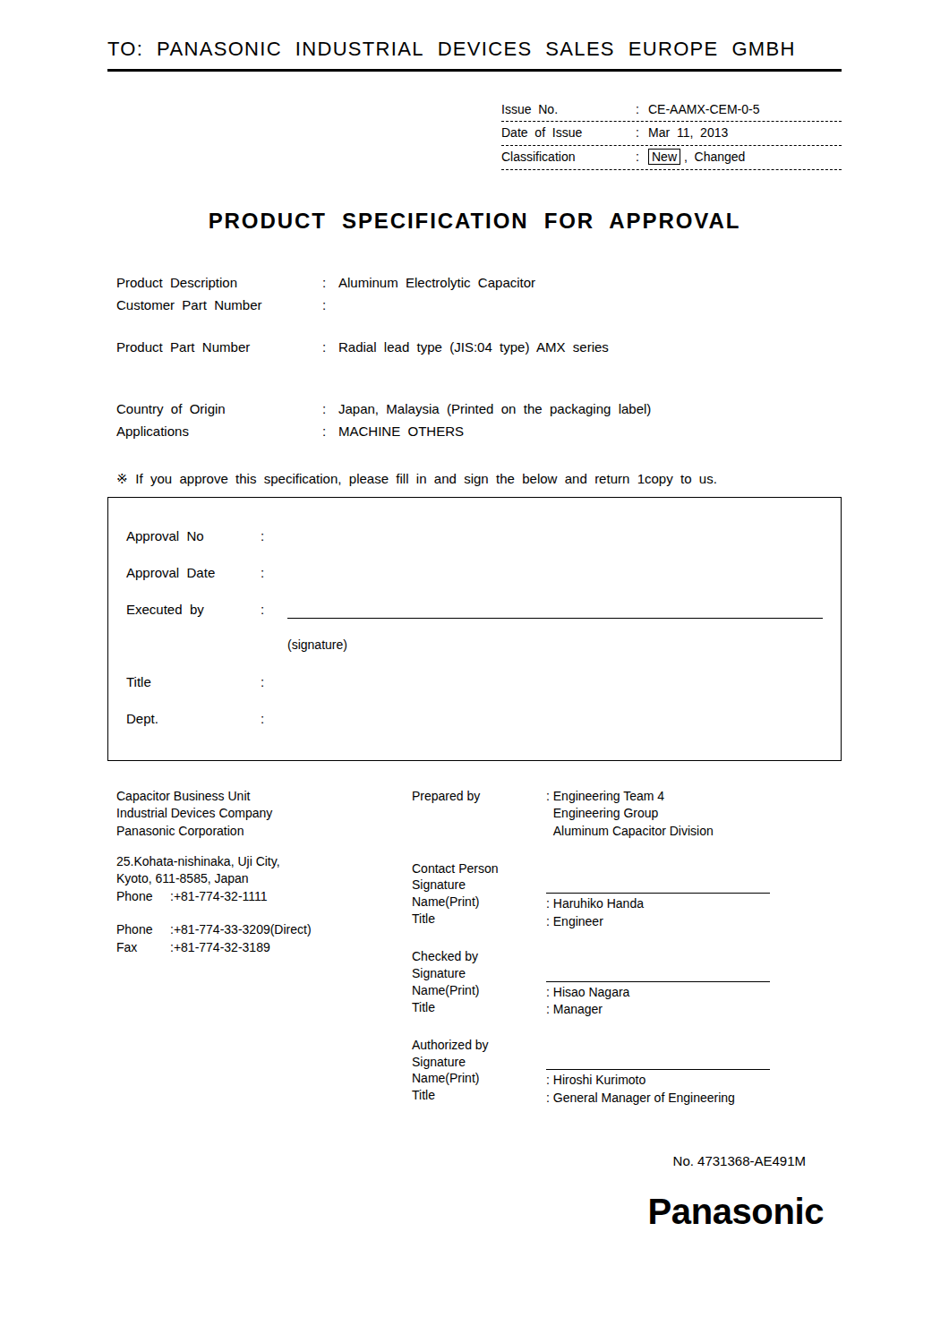TO: PANASONIC INDUSTRIAL DEVICES SALES EUROPE GMBH
Issue No. : CE-AAMX-CEM-0-5
Date of Issue : Mar 11, 2013
Classification : New , Changed
PRODUCT SPECIFICATION FOR APPROVAL
| Product Description | : | Aluminum Electrolytic Capacitor |
| Customer Part Number | : | |
| Product Part Number | : | Radial lead type (JIS:04 type) AMX series |
| Country of Origin | : | Japan, Malaysia (Printed on the packaging label) |
| Applications | : | MACHINE OTHERS |
※ If you approve this specification, please fill in and sign the below and return 1copy to us.
| Approval No | : | |
| Approval Date | : | |
| Executed by | : | |
| | | (signature) |
| Title | : | |
| Dept. | : | |
Capacitor Business Unit
Industrial Devices Company
Panasonic Corporation
25.Kohata-nishinaka, Uji City,
Kyoto, 611-8585, Japan
Phone:+81-774-32-1111
Phone:+81-774-33-3209(Direct)
Fax:+81-774-32-3189
Prepared by
: Engineering Team 4
Engineering Group
Aluminum Capacitor Division
Contact Person
Signature
Name(Print)
Title
: Haruhiko Handa
: Engineer
Checked by
Signature
Name(Print)
Title
: Hisao Nagara
: Manager
Authorized by
Signature
Name(Print)
Title
: Hiroshi Kurimoto
: General Manager of Engineering
No. 4731368-AE491M
Panasonic